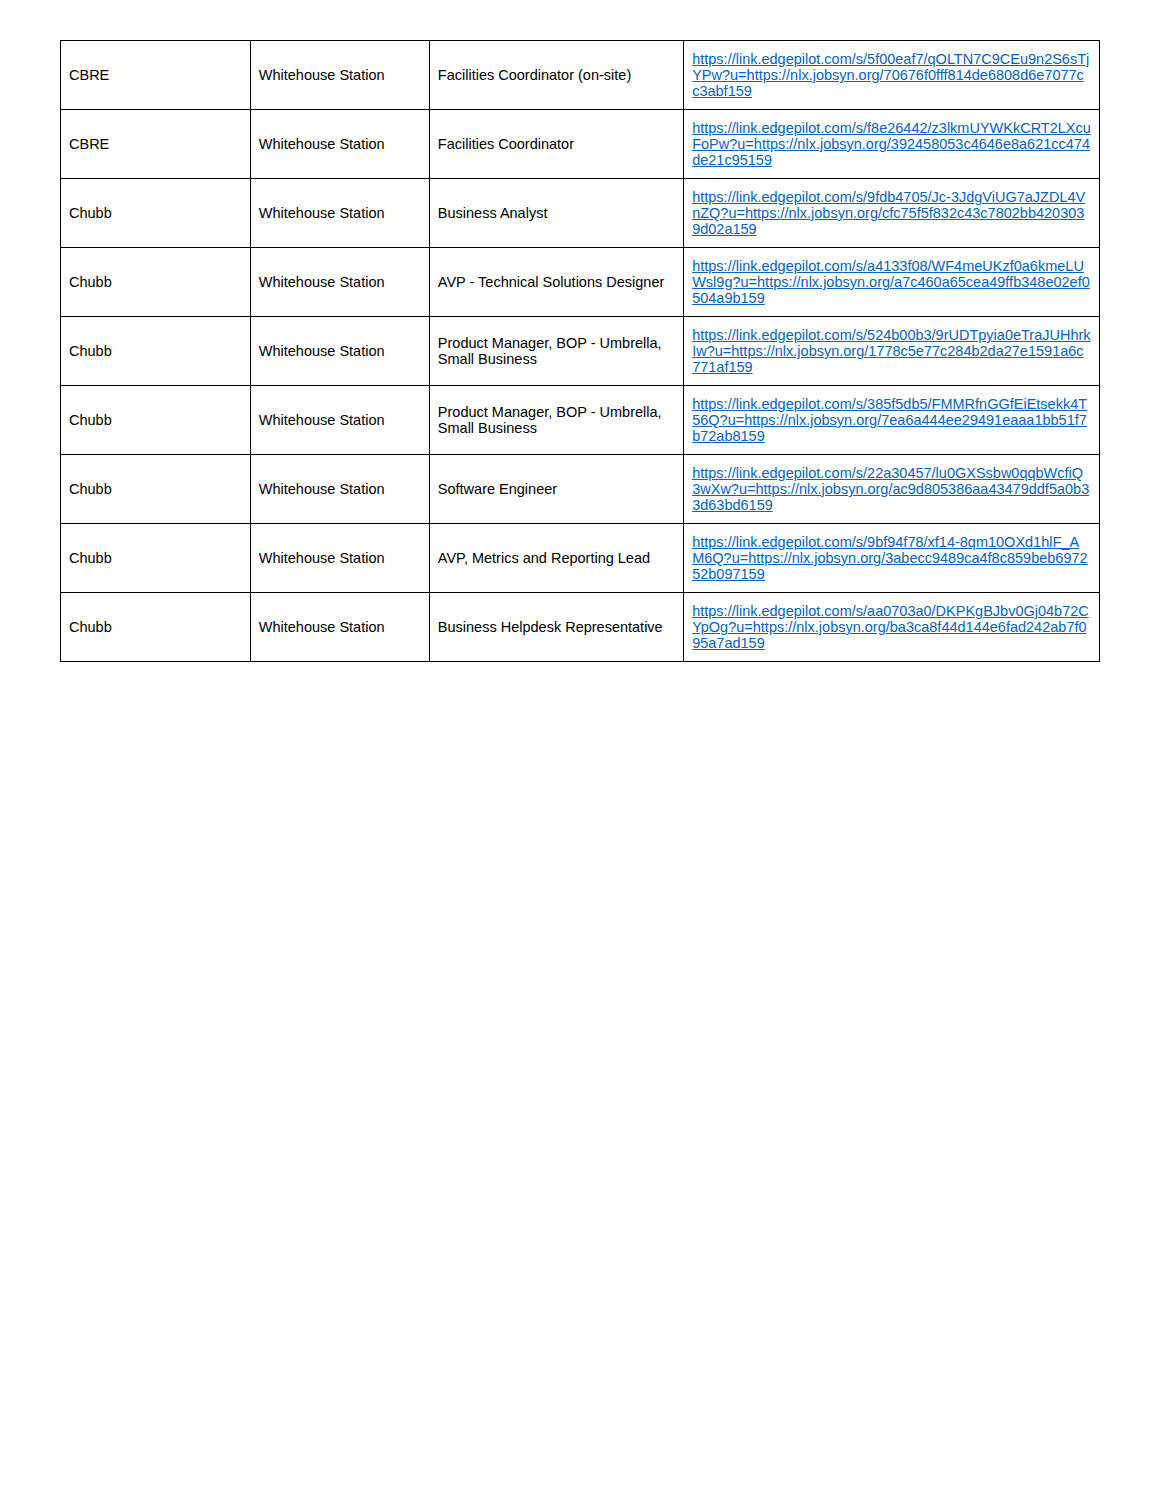| CBRE | Whitehouse Station | Facilities Coordinator (on-site) | https://link.edgepilot.com/s/5f00eaf7/qOLTN7C9CEu9n2S6sTjYPw?u=https://nlx.jobsyn.org/70676f0fff814de6808d6e7077cc3abf159 |
| CBRE | Whitehouse Station | Facilities Coordinator | https://link.edgepilot.com/s/f8e26442/z3lkmUYWKkCRT2LXcuFoPw?u=https://nlx.jobsyn.org/392458053c4646e8a621cc474de21c95159 |
| Chubb | Whitehouse Station | Business Analyst | https://link.edgepilot.com/s/9fdb4705/Jc-3JdgViUG7aJZDL4VnZQ?u=https://nlx.jobsyn.org/cfc75f5f832c43c7802bb4203039d02a159 |
| Chubb | Whitehouse Station | AVP - Technical Solutions Designer | https://link.edgepilot.com/s/a4133f08/WF4meUKzf0a6kmeLUWsl9g?u=https://nlx.jobsyn.org/a7c460a65cea49ffb348e02ef0504a9b159 |
| Chubb | Whitehouse Station | Product Manager, BOP - Umbrella, Small Business | https://link.edgepilot.com/s/524b00b3/9rUDTpyia0eTraJUHhrkIw?u=https://nlx.jobsyn.org/1778c5e77c284b2da27e1591a6c771af159 |
| Chubb | Whitehouse Station | Product Manager, BOP - Umbrella, Small Business | https://link.edgepilot.com/s/385f5db5/FMMRfnGGfEiEtsekk4T56Q?u=https://nlx.jobsyn.org/7ea6a444ee29491eaaa1bb51f7b72ab8159 |
| Chubb | Whitehouse Station | Software Engineer | https://link.edgepilot.com/s/22a30457/lu0GXSsbw0qqbWcfiQ3wXw?u=https://nlx.jobsyn.org/ac9d805386aa43479ddf5a0b33d63bd6159 |
| Chubb | Whitehouse Station | AVP, Metrics and Reporting Lead | https://link.edgepilot.com/s/9bf94f78/xf14-8qm10OXd1hlF_AM6Q?u=https://nlx.jobsyn.org/3abecc9489ca4f8c859beb697252b097159 |
| Chubb | Whitehouse Station | Business Helpdesk Representative | https://link.edgepilot.com/s/aa0703a0/DKPKgBJbv0Gj04b72CYpOg?u=https://nlx.jobsyn.org/ba3ca8f44d144e6fad242ab7f095a7ad159 |